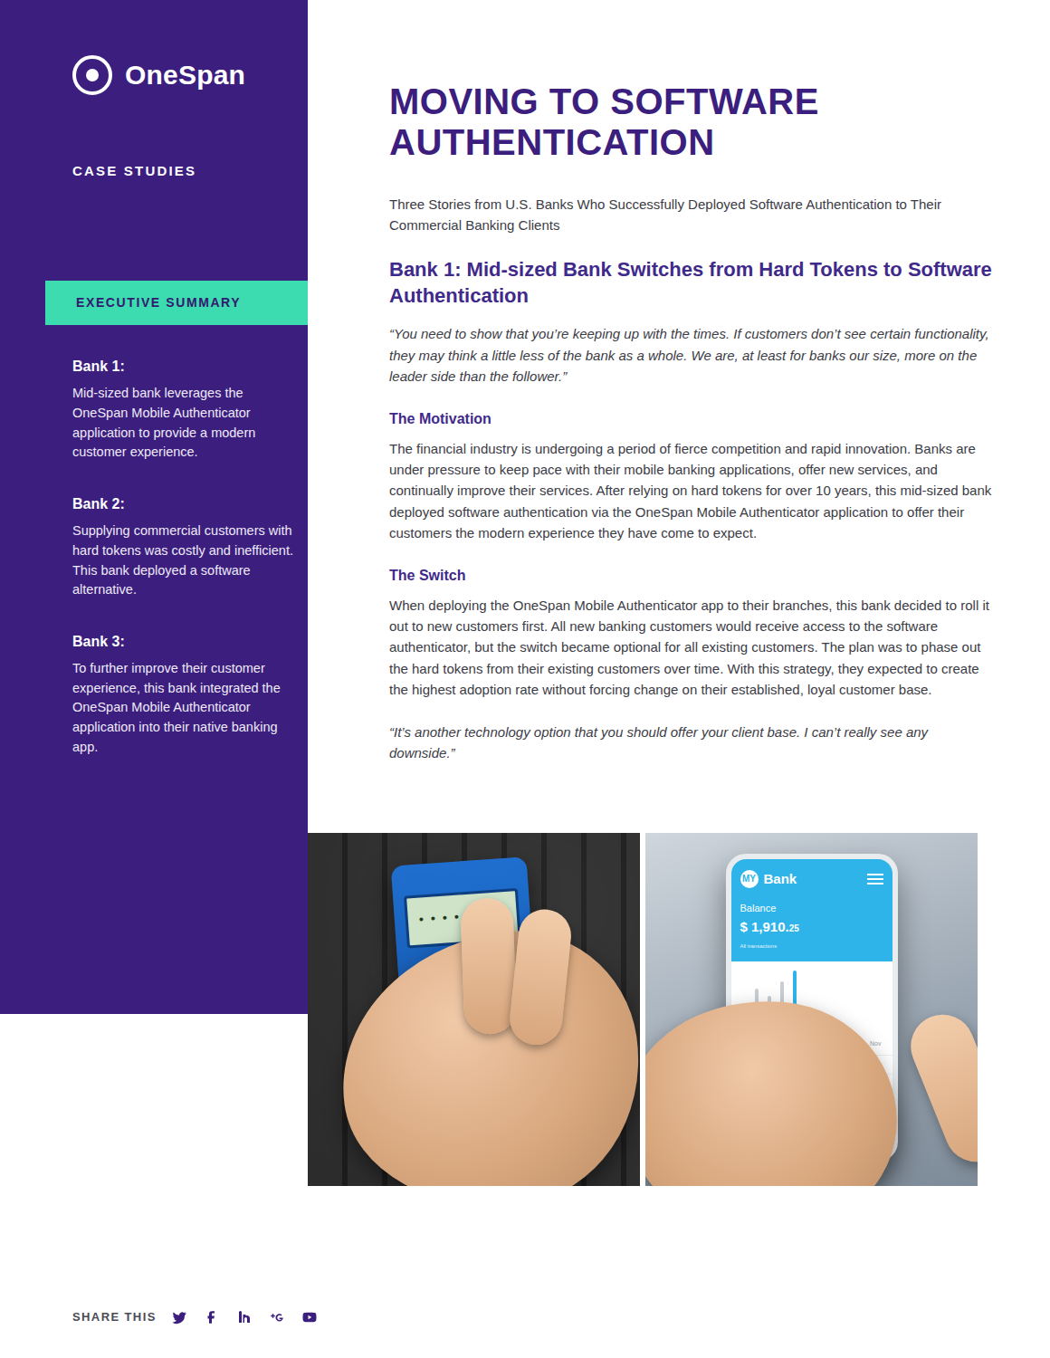OneSpan
Case Studies
Executive Summary
Bank 1:
Mid-sized bank leverages the OneSpan Mobile Authenticator application to provide a modern customer experience.
Bank 2:
Supplying commercial customers with hard tokens was costly and inefficient. This bank deployed a software alternative.
Bank 3:
To further improve their customer experience, this bank integrated the OneSpan Mobile Authenticator application into their native banking app.
Moving to Software Authentication
Three Stories from U.S. Banks Who Successfully Deployed Software Authentication to Their Commercial Banking Clients
Bank 1: Mid-sized Bank Switches from Hard Tokens to Software Authentication
“You need to show that you’re keeping up with the times. If customers don’t see certain functionality, they may think a little less of the bank as a whole. We are, at least for banks our size, more on the leader side than the follower.”
The Motivation
The financial industry is undergoing a period of fierce competition and rapid innovation. Banks are under pressure to keep pace with their mobile banking applications, offer new services, and continually improve their services. After relying on hard tokens for over 10 years, this mid-sized bank deployed software authentication via the OneSpan Mobile Authenticator application to offer their customers the modern experience they have come to expect.
The Switch
When deploying the OneSpan Mobile Authenticator app to their branches, this bank decided to roll it out to new customers first. All new banking customers would receive access to the software authenticator, but the switch became optional for all existing customers. The plan was to phase out the hard tokens from their existing customers over time. With this strategy, they expected to create the highest adoption rate without forcing change on their established, loyal customer base.
“It’s another technology option that you should offer your client base. I can’t really see any downside.”
••••PIN
1
9
◀
MY Bank
Balance
$ 1,910.25
All transactions
Jul Aug Sep Oct Nov
Recent transactions
Amazon-$40.00
Ebay-$18.50
Money transfer+$90.00
Accounts
Cards
Pay
Charts
More
Share This